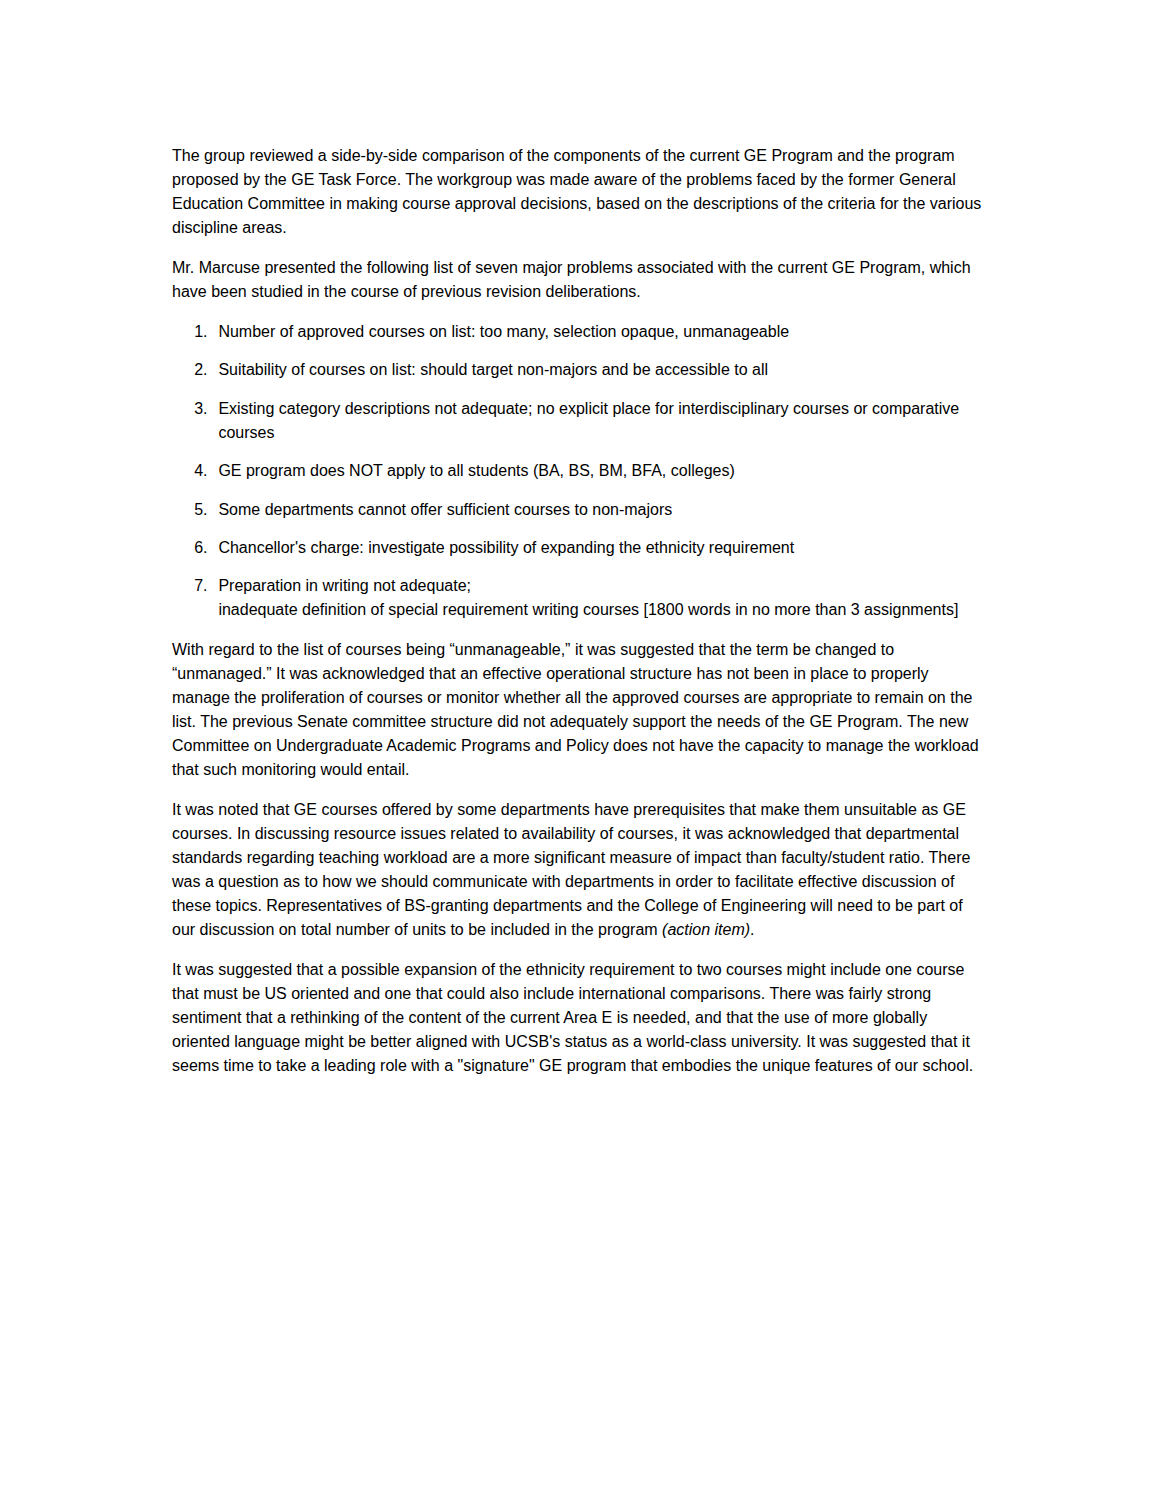The group reviewed a side-by-side comparison of the components of the current GE Program and the program proposed by the GE Task Force. The workgroup was made aware of the problems faced by the former General Education Committee in making course approval decisions, based on the descriptions of the criteria for the various discipline areas.
Mr. Marcuse presented the following list of seven major problems associated with the current GE Program, which have been studied in the course of previous revision deliberations.
Number of approved courses on list: too many, selection opaque, unmanageable
Suitability of courses on list: should target non-majors and be accessible to all
Existing category descriptions not adequate; no explicit place for interdisciplinary courses or comparative courses
GE program does NOT apply to all students (BA, BS, BM, BFA, colleges)
Some departments cannot offer sufficient courses to non-majors
Chancellor's charge: investigate possibility of expanding the ethnicity requirement
Preparation in writing not adequate;
inadequate definition of special requirement writing courses [1800 words in no more than 3 assignments]
With regard to the list of courses being “unmanageable,” it was suggested that the term be changed to “unmanaged.” It was acknowledged that an effective operational structure has not been in place to properly manage the proliferation of courses or monitor whether all the approved courses are appropriate to remain on the list. The previous Senate committee structure did not adequately support the needs of the GE Program. The new Committee on Undergraduate Academic Programs and Policy does not have the capacity to manage the workload that such monitoring would entail.
It was noted that GE courses offered by some departments have prerequisites that make them unsuitable as GE courses. In discussing resource issues related to availability of courses, it was acknowledged that departmental standards regarding teaching workload are a more significant measure of impact than faculty/student ratio. There was a question as to how we should communicate with departments in order to facilitate effective discussion of these topics. Representatives of BS-granting departments and the College of Engineering will need to be part of our discussion on total number of units to be included in the program (action item).
It was suggested that a possible expansion of the ethnicity requirement to two courses might include one course that must be US oriented and one that could also include international comparisons. There was fairly strong sentiment that a rethinking of the content of the current Area E is needed, and that the use of more globally oriented language might be better aligned with UCSB's status as a world-class university. It was suggested that it seems time to take a leading role with a "signature" GE program that embodies the unique features of our school.